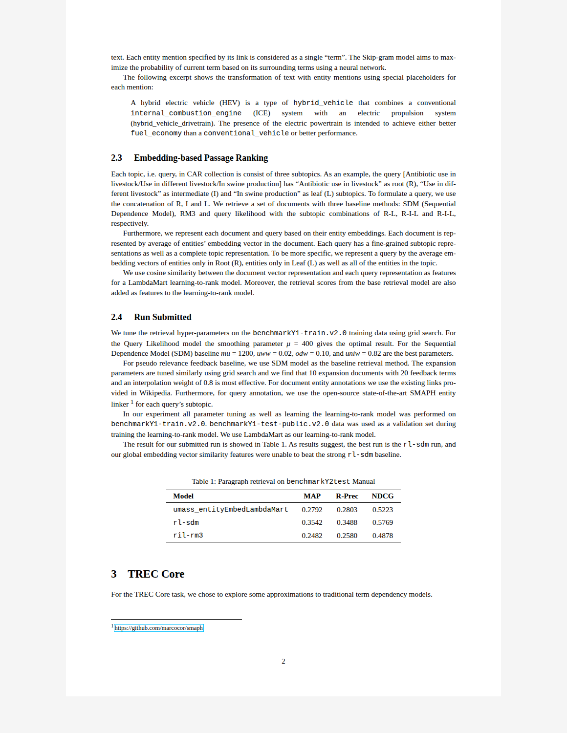text. Each entity mention specified by its link is considered as a single “term”. The Skip-gram model aims to maximize the probability of current term based on its surrounding terms using a neural network.
The following excerpt shows the transformation of text with entity mentions using special placeholders for each mention:
A hybrid electric vehicle (HEV) is a type of hybrid_vehicle that combines a conventional internal_combustion_engine (ICE) system with an electric propulsion system (hybrid_vehicle_drivetrain). The presence of the electric powertrain is intended to achieve either better fuel_economy than a conventional_vehicle or better performance.
2.3 Embedding-based Passage Ranking
Each topic, i.e. query, in CAR collection is consist of three subtopics. As an example, the query [Antibiotic use in livestock/Use in different livestock/In swine production] has “Antibiotic use in livestock” as root (R), “Use in different livestock” as intermediate (I) and “In swine production” as leaf (L) subtopics. To formulate a query, we use the concatenation of R, I and L. We retrieve a set of documents with three baseline methods: SDM (Sequential Dependence Model), RM3 and query likelihood with the subtopic combinations of R-L, R-I-L and R-I-L, respectively.
Furthermore, we represent each document and query based on their entity embeddings. Each document is represented by average of entities’ embedding vector in the document. Each query has a fine-grained subtopic representations as well as a complete topic representation. To be more specific, we represent a query by the average embedding vectors of entities only in Root (R), entities only in Leaf (L) as well as all of the entities in the topic.
We use cosine similarity between the document vector representation and each query representation as features for a LambdaMart learning-to-rank model. Moreover, the retrieval scores from the base retrieval model are also added as features to the learning-to-rank model.
2.4 Run Submitted
We tune the retrieval hyper-parameters on the benchmarkY1-train.v2.0 training data using grid search. For the Query Likelihood model the smoothing parameter μ = 400 gives the optimal result. For the Sequential Dependence Model (SDM) baseline mu = 1200, uww = 0.02, odw = 0.10, and uniw = 0.82 are the best parameters.
For pseudo relevance feedback baseline, we use SDM model as the baseline retrieval method. The expansion parameters are tuned similarly using grid search and we find that 10 expansion documents with 20 feedback terms and an interpolation weight of 0.8 is most effective. For document entity annotations we use the existing links provided in Wikipedia. Furthermore, for query annotation, we use the open-source state-of-the-art SMAPH entity linker 1 for each query’s subtopic.
In our experiment all parameter tuning as well as learning the learning-to-rank model was performed on benchmarkY1-train.v2.0. benchmarkY1-test-public.v2.0 data was used as a validation set during training the learning-to-rank model. We use LambdaMart as our learning-to-rank model.
The result for our submitted run is showed in Table 1. As results suggest, the best run is the rl-sdm run, and our global embedding vector similarity features were unable to beat the strong rl-sdm baseline.
Table 1: Paragraph retrieval on benchmarkY2test Manual
| Model | MAP | R-Prec | NDCG |
| --- | --- | --- | --- |
| umass_entityEmbedLambdaMart | 0.2792 | 0.2803 | 0.5223 |
| rl-sdm | 0.3542 | 0.3488 | 0.5769 |
| ril-rm3 | 0.2482 | 0.2580 | 0.4878 |
3 TREC Core
For the TREC Core task, we chose to explore some approximations to traditional term dependency models.
1https://github.com/marcocor/smaph
2